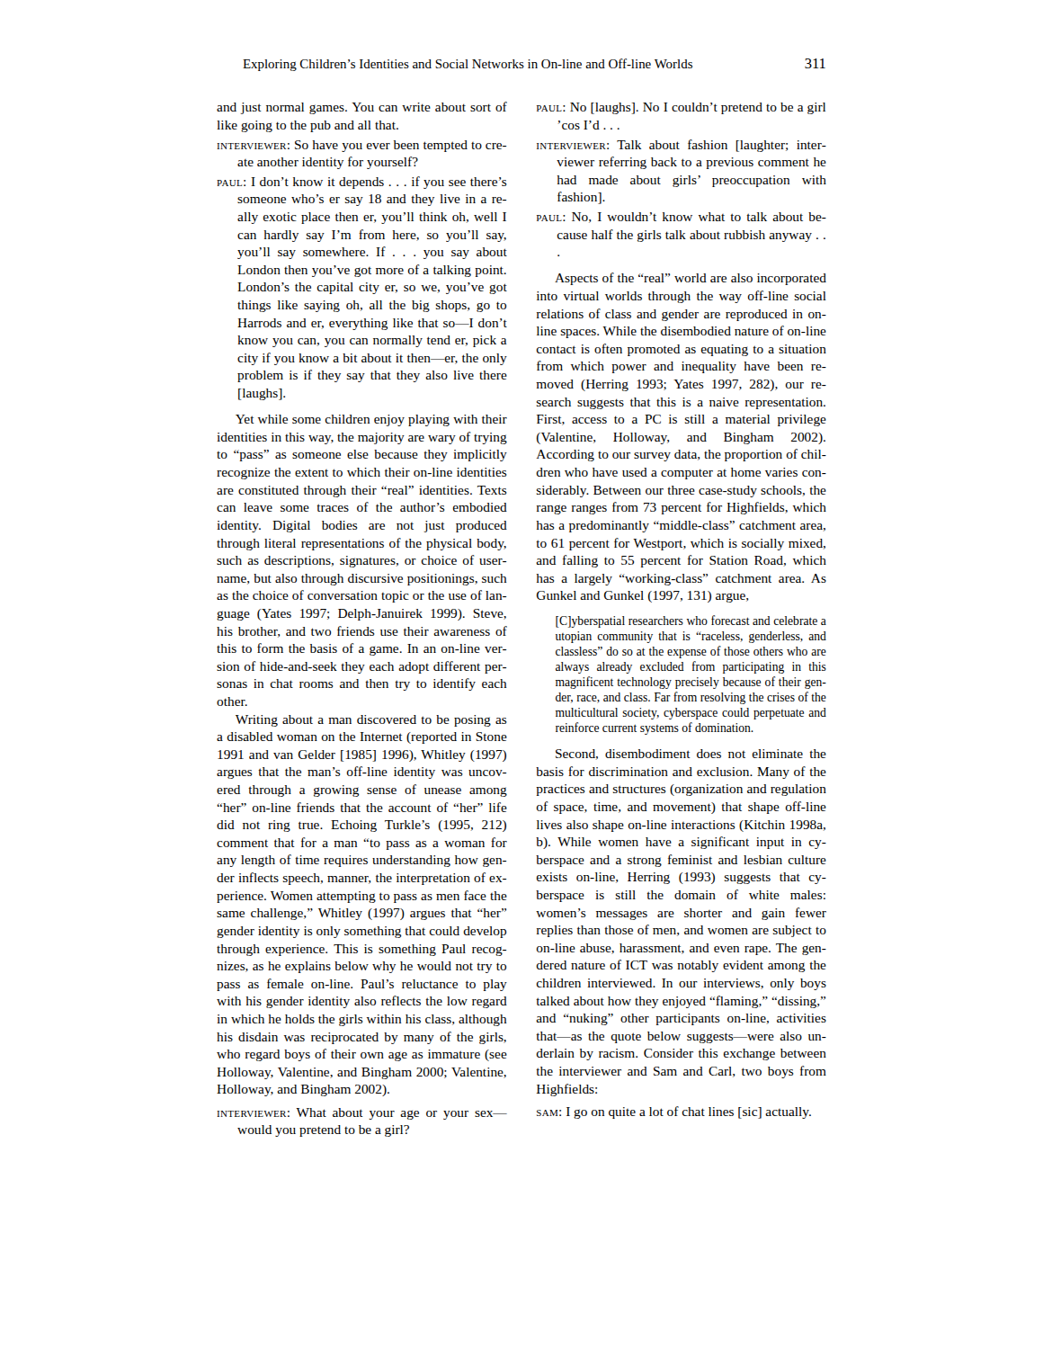Exploring Children’s Identities and Social Networks in On-line and Off-line Worlds 311
and just normal games. You can write about sort of like going to the pub and all that.
interviewer: So have you ever been tempted to create another identity for yourself?
paul: I don’t know it depends . . . if you see there’s someone who’s er say 18 and they live in a really exotic place then er, you’ll think oh, well I can hardly say I’m from here, so you’ll say, you’ll say somewhere. If . . . you say about London then you’ve got more of a talking point. London’s the capital city er, so we, you’ve got things like saying oh, all the big shops, go to Harrods and er, everything like that so—I don’t know you can, you can normally tend er, pick a city if you know a bit about it then—er, the only problem is if they say that they also live there [laughs].
Yet while some children enjoy playing with their identities in this way, the majority are wary of trying to “pass” as someone else because they implicitly recognize the extent to which their on-line identities are constituted through their “real” identities. Texts can leave some traces of the author’s embodied identity. Digital bodies are not just produced through literal representations of the physical body, such as descriptions, signatures, or choice of username, but also through discursive positionings, such as the choice of conversation topic or the use of language (Yates 1997; Delph-Januirek 1999). Steve, his brother, and two friends use their awareness of this to form the basis of a game. In an on-line version of hide-and-seek they each adopt different personas in chat rooms and then try to identify each other.
Writing about a man discovered to be posing as a disabled woman on the Internet (reported in Stone 1991 and van Gelder [1985] 1996), Whitley (1997) argues that the man’s off-line identity was uncovered through a growing sense of unease among “her” on-line friends that the account of “her” life did not ring true. Echoing Turkle’s (1995, 212) comment that for a man “to pass as a woman for any length of time requires understanding how gender inflects speech, manner, the interpretation of experience. Women attempting to pass as men face the same challenge,” Whitley (1997) argues that “her” gender identity is only something that could develop through experience. This is something Paul recognizes, as he explains below why he would not try to pass as female on-line. Paul’s reluctance to play with his gender identity also reflects the low regard in which he holds the girls within his class, although his disdain was reciprocated by many of the girls, who regard boys of their own age as immature (see Holloway, Valentine, and Bingham 2000; Valentine, Holloway, and Bingham 2002).
interviewer: What about your age or your sex—would you pretend to be a girl?
paul: No [laughs]. No I couldn’t pretend to be a girl ’cos I’d . . .
interviewer: Talk about fashion [laughter; interviewer referring back to a previous comment he had made about girls’ preoccupation with fashion].
paul: No, I wouldn’t know what to talk about because half the girls talk about rubbish anyway . . .
Aspects of the “real” world are also incorporated into virtual worlds through the way off-line social relations of class and gender are reproduced in on-line spaces. While the disembodied nature of on-line contact is often promoted as equating to a situation from which power and inequality have been removed (Herring 1993; Yates 1997, 282), our research suggests that this is a naive representation. First, access to a PC is still a material privilege (Valentine, Holloway, and Bingham 2002). According to our survey data, the proportion of children who have used a computer at home varies considerably. Between our three case-study schools, the range ranges from 73 percent for Highfields, which has a predominantly “middle-class” catchment area, to 61 percent for Westport, which is socially mixed, and falling to 55 percent for Station Road, which has a largely “working-class” catchment area. As Gunkel and Gunkel (1997, 131) argue,
[C]yberspatial researchers who forecast and celebrate a utopian community that is “raceless, genderless, and classless” do so at the expense of those others who are always already excluded from participating in this magnificent technology precisely because of their gender, race, and class. Far from resolving the crises of the multicultural society, cyberspace could perpetuate and reinforce current systems of domination.
Second, disembodiment does not eliminate the basis for discrimination and exclusion. Many of the practices and structures (organization and regulation of space, time, and movement) that shape off-line lives also shape on-line interactions (Kitchin 1998a, b). While women have a significant input in cyberspace and a strong feminist and lesbian culture exists on-line, Herring (1993) suggests that cyberspace is still the domain of white males: women’s messages are shorter and gain fewer replies than those of men, and women are subject to on-line abuse, harassment, and even rape. The gendered nature of ICT was notably evident among the children interviewed. In our interviews, only boys talked about how they enjoyed “flaming,” “dissing,” and “nuking” other participants on-line, activities that—as the quote below suggests—were also underlain by racism. Consider this exchange between the interviewer and Sam and Carl, two boys from Highfields:
sam: I go on quite a lot of chat lines [sic] actually.